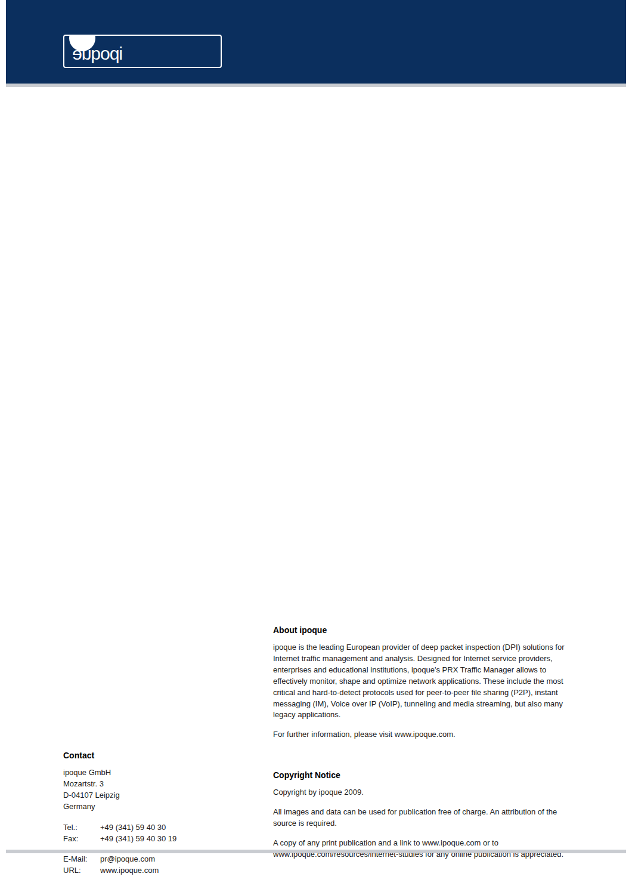ipoque
About ipoque
ipoque is the leading European provider of deep packet inspection (DPI) solutions for Internet traffic management and analysis. Designed for Internet service providers, enterprises and educational institutions, ipoque's PRX Traffic Manager allows to effectively monitor, shape and optimize network applications. These include the most critical and hard-to-detect protocols used for peer-to-peer file sharing (P2P), instant messaging (IM), Voice over IP (VoIP), tunneling and media streaming, but also many legacy applications.
For further information, please visit www.ipoque.com.
Copyright Notice
Copyright by ipoque 2009.
All images and data can be used for publication free of charge. An attribution of the source is required.
A copy of any print publication and a link to www.ipoque.com or to www.ipoque.com/resources/internet-studies for any online publication is appreciated.
Contact
ipoque GmbH
Mozartstr. 3
D-04107 Leipzig
Germany
| Tel.: | +49 (341) 59 40 30 |
| Fax: | +49 (341) 59 40 30 19 |
| E-Mail: | pr@ipoque.com |
| URL: | www.ipoque.com |